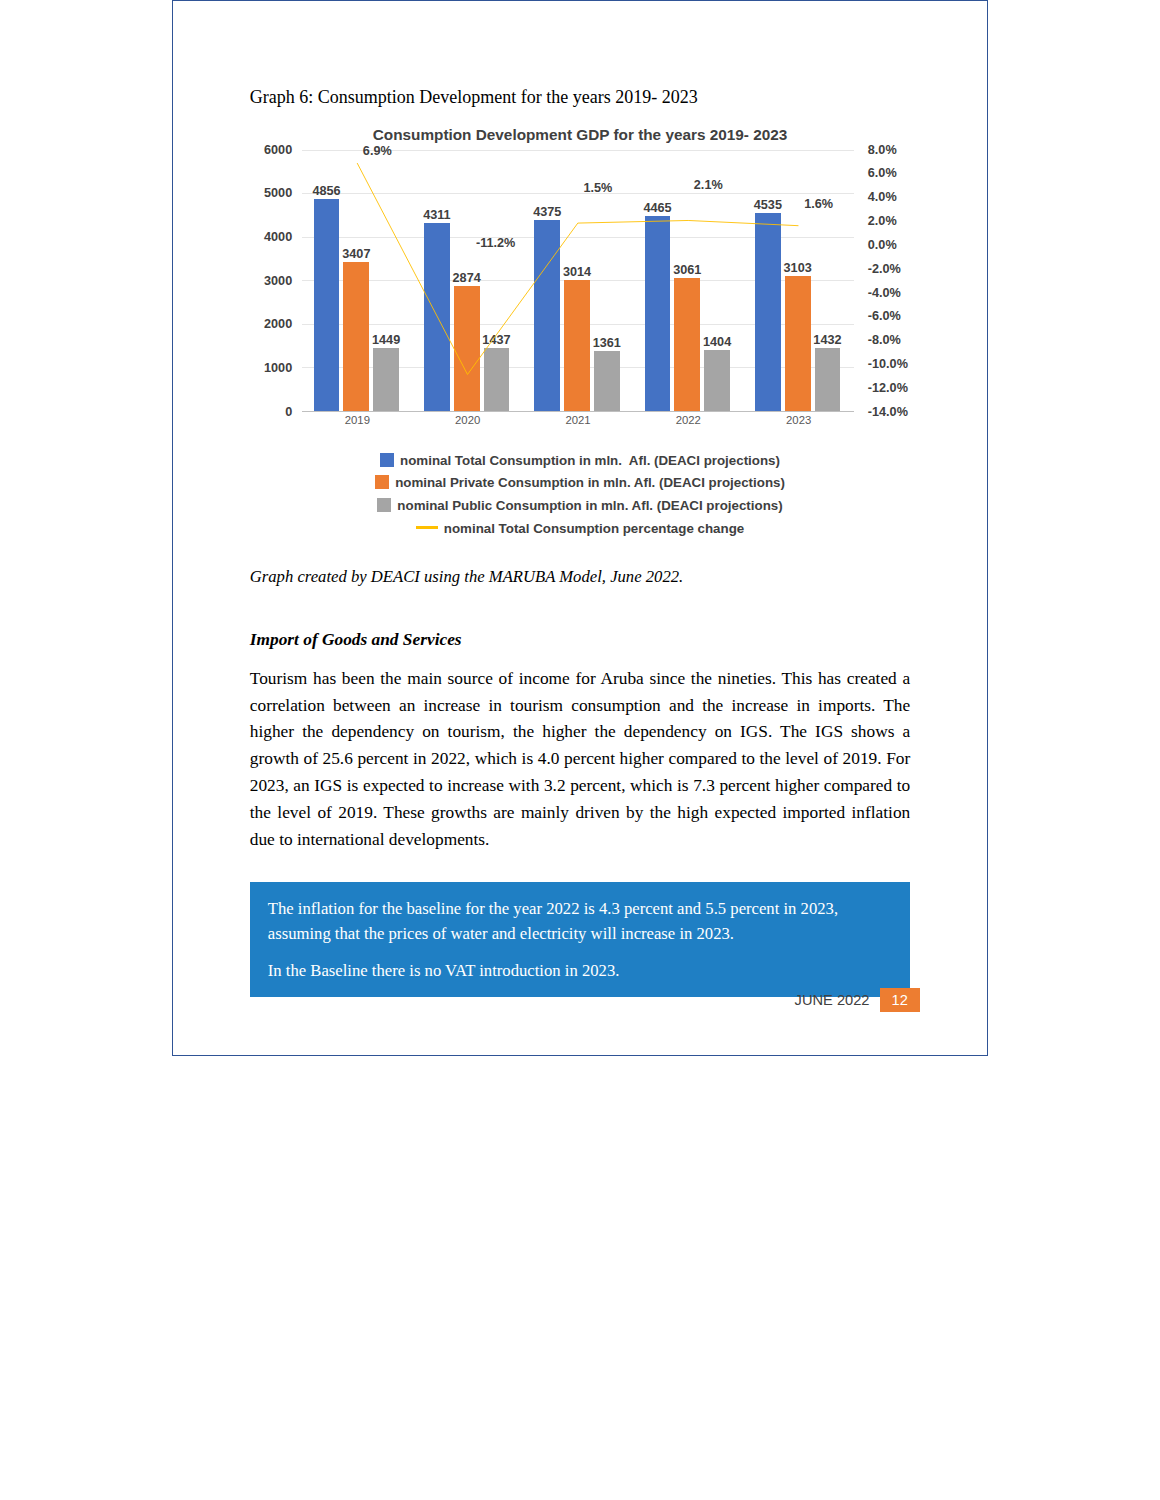Graph 6: Consumption Development for the years 2019- 2023
Consumption Development GDP for the years 2019- 2023
6000 5000 4000 3000 2000 1000 0
8.0% 6.0% 4.0% 2.0% 0.0% -2.0% -4.0% -6.0% -8.0% -10.0% -12.0% -14.0%
4856
3407
1449
4311
2874
1437
4375
3014
1361
4465
3061
1404
4535
3103
1432
6.9% -11.2% 1.5% 2.1% 1.6%
2019
2020
2021
2022
2023
nominal Total Consumption in mln. Afl. (DEACI projections)
nominal Private Consumption in mln. Afl. (DEACI projections)
nominal Public Consumption in mln. Afl. (DEACI projections)
nominal Total Consumption percentage change
Graph created by DEACI using the MARUBA Model, June 2022.
Import of Goods and Services
Tourism has been the main source of income for Aruba since the nineties. This has created a correlation between an increase in tourism consumption and the increase in imports. The higher the dependency on tourism, the higher the dependency on IGS. The IGS shows a growth of 25.6 percent in 2022, which is 4.0 percent higher compared to the level of 2019. For 2023, an IGS is expected to increase with 3.2 percent, which is 7.3 percent higher compared to the level of 2019. These growths are mainly driven by the high expected imported inflation due to international developments.
The inflation for the baseline for the year 2022 is 4.3 percent and 5.5 percent in 2023, assuming that the prices of water and electricity will increase in 2023.
In the Baseline there is no VAT introduction in 2023.
JUNE 202212